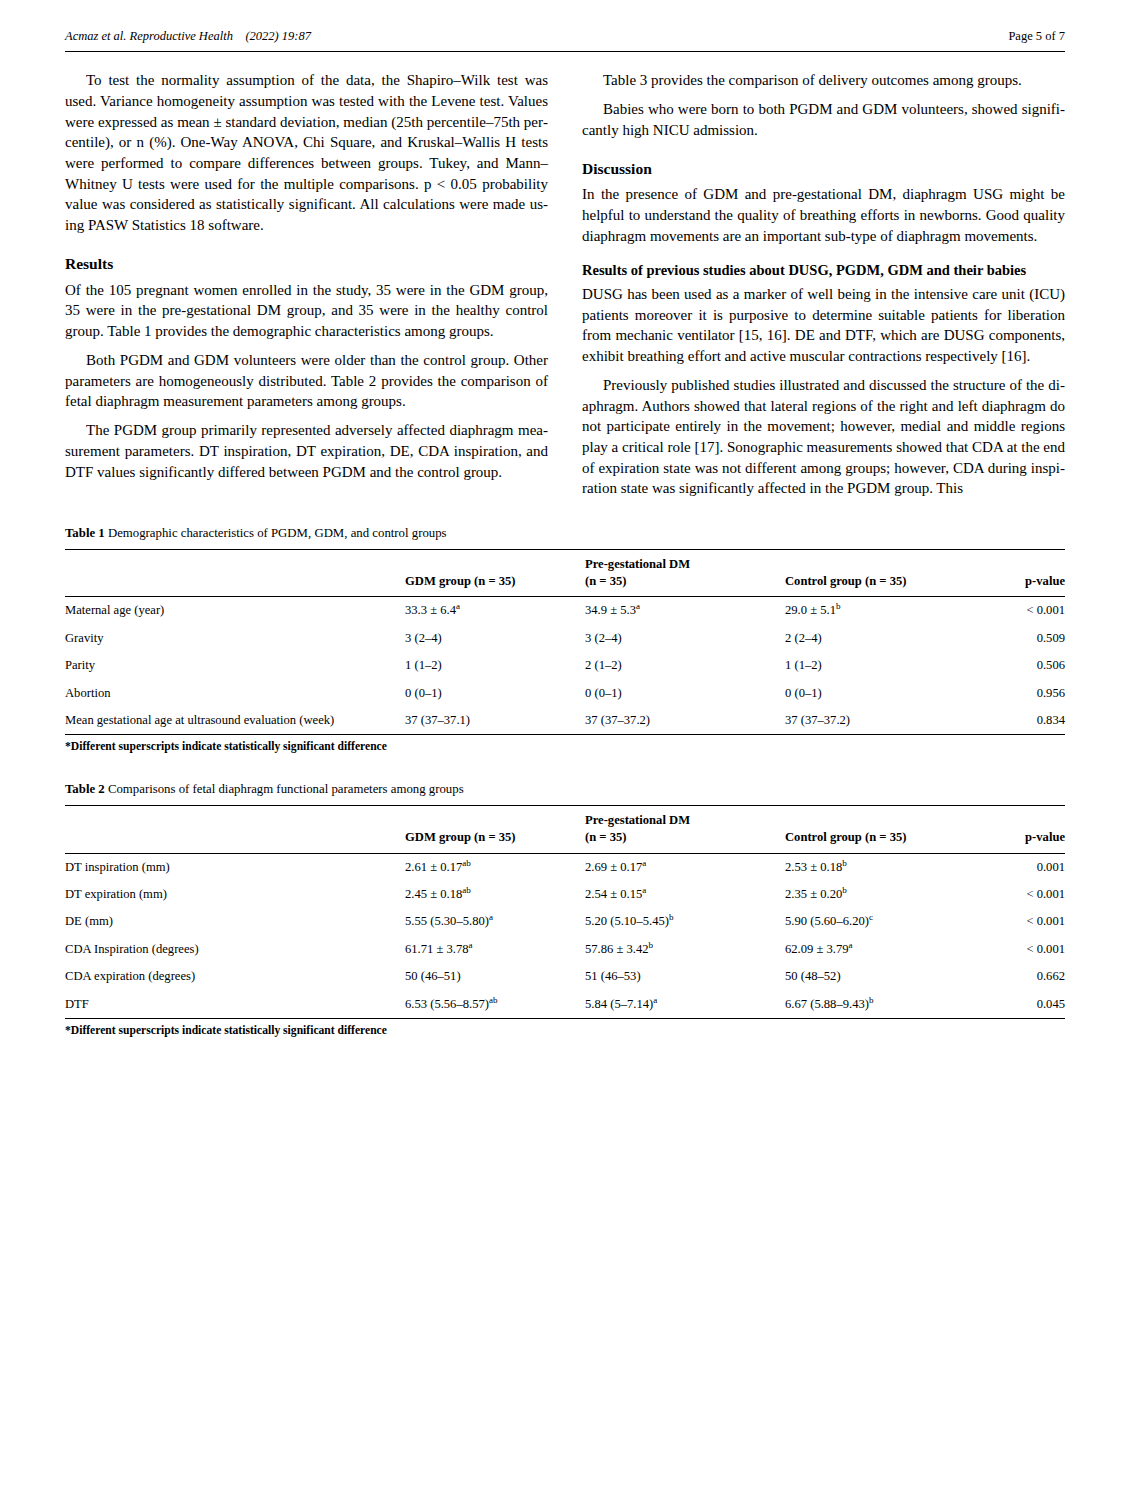Acmaz et al. Reproductive Health (2022) 19:87
Page 5 of 7
To test the normality assumption of the data, the Shapiro–Wilk test was used. Variance homogeneity assumption was tested with the Levene test. Values were expressed as mean ± standard deviation, median (25th percentile–75th percentile), or n (%). One-Way ANOVA, Chi Square, and Kruskal–Wallis H tests were performed to compare differences between groups. Tukey, and Mann–Whitney U tests were used for the multiple comparisons. p < 0.05 probability value was considered as statistically significant. All calculations were made using PASW Statistics 18 software.
Results
Of the 105 pregnant women enrolled in the study, 35 were in the GDM group, 35 were in the pre-gestational DM group, and 35 were in the healthy control group. Table 1 provides the demographic characteristics among groups.
Both PGDM and GDM volunteers were older than the control group. Other parameters are homogeneously distributed. Table 2 provides the comparison of fetal diaphragm measurement parameters among groups.
The PGDM group primarily represented adversely affected diaphragm measurement parameters. DT inspiration, DT expiration, DE, CDA inspiration, and DTF values significantly differed between PGDM and the control group.
Table 3 provides the comparison of delivery outcomes among groups.
Babies who were born to both PGDM and GDM volunteers, showed significantly high NICU admission.
Discussion
In the presence of GDM and pre-gestational DM, diaphragm USG might be helpful to understand the quality of breathing efforts in newborns. Good quality diaphragm movements are an important sub-type of diaphragm movements.
Results of previous studies about DUSG, PGDM, GDM and their babies
DUSG has been used as a marker of well being in the intensive care unit (ICU) patients moreover it is purposive to determine suitable patients for liberation from mechanic ventilator [15, 16]. DE and DTF, which are DUSG components, exhibit breathing effort and active muscular contractions respectively [16].
Previously published studies illustrated and discussed the structure of the diaphragm. Authors showed that lateral regions of the right and left diaphragm do not participate entirely in the movement; however, medial and middle regions play a critical role [17]. Sonographic measurements showed that CDA at the end of expiration state was not different among groups; however, CDA during inspiration state was significantly affected in the PGDM group. This
Table 1 Demographic characteristics of PGDM, GDM, and control groups
| | GDM group (n = 35) | Pre-gestational DM (n = 35) | Control group (n = 35) | p-value |
| --- | --- | --- | --- | --- |
| Maternal age (year) | 33.3 ± 6.4 a | 34.9 ± 5.3 a | 29.0 ± 5.1 b | < 0.001 |
| Gravity | 3 (2–4) | 3 (2–4) | 2 (2–4) | 0.509 |
| Parity | 1 (1–2) | 2 (1–2) | 1 (1–2) | 0.506 |
| Abortion | 0 (0–1) | 0 (0–1) | 0 (0–1) | 0.956 |
| Mean gestational age at ultrasound evaluation (week) | 37 (37–37.1) | 37 (37–37.2) | 37 (37–37.2) | 0.834 |
*Different superscripts indicate statistically significant difference
Table 2 Comparisons of fetal diaphragm functional parameters among groups
| | GDM group (n = 35) | Pre-gestational DM (n = 35) | Control group (n = 35) | p-value |
| --- | --- | --- | --- | --- |
| DT inspiration (mm) | 2.61 ± 0.17 ab | 2.69 ± 0.17 a | 2.53 ± 0.18 b | 0.001 |
| DT expiration (mm) | 2.45 ± 0.18 ab | 2.54 ± 0.15 a | 2.35 ± 0.20 b | < 0.001 |
| DE (mm) | 5.55 (5.30–5.80) a | 5.20 (5.10–5.45) b | 5.90 (5.60–6.20) c | < 0.001 |
| CDA Inspiration (degrees) | 61.71 ± 3.78 a | 57.86 ± 3.42 b | 62.09 ± 3.79 a | < 0.001 |
| CDA expiration (degrees) | 50 (46–51) | 51 (46–53) | 50 (48–52) | 0.662 |
| DTF | 6.53 (5.56–8.57) ab | 5.84 (5–7.14) a | 6.67 (5.88–9.43) b | 0.045 |
*Different superscripts indicate statistically significant difference